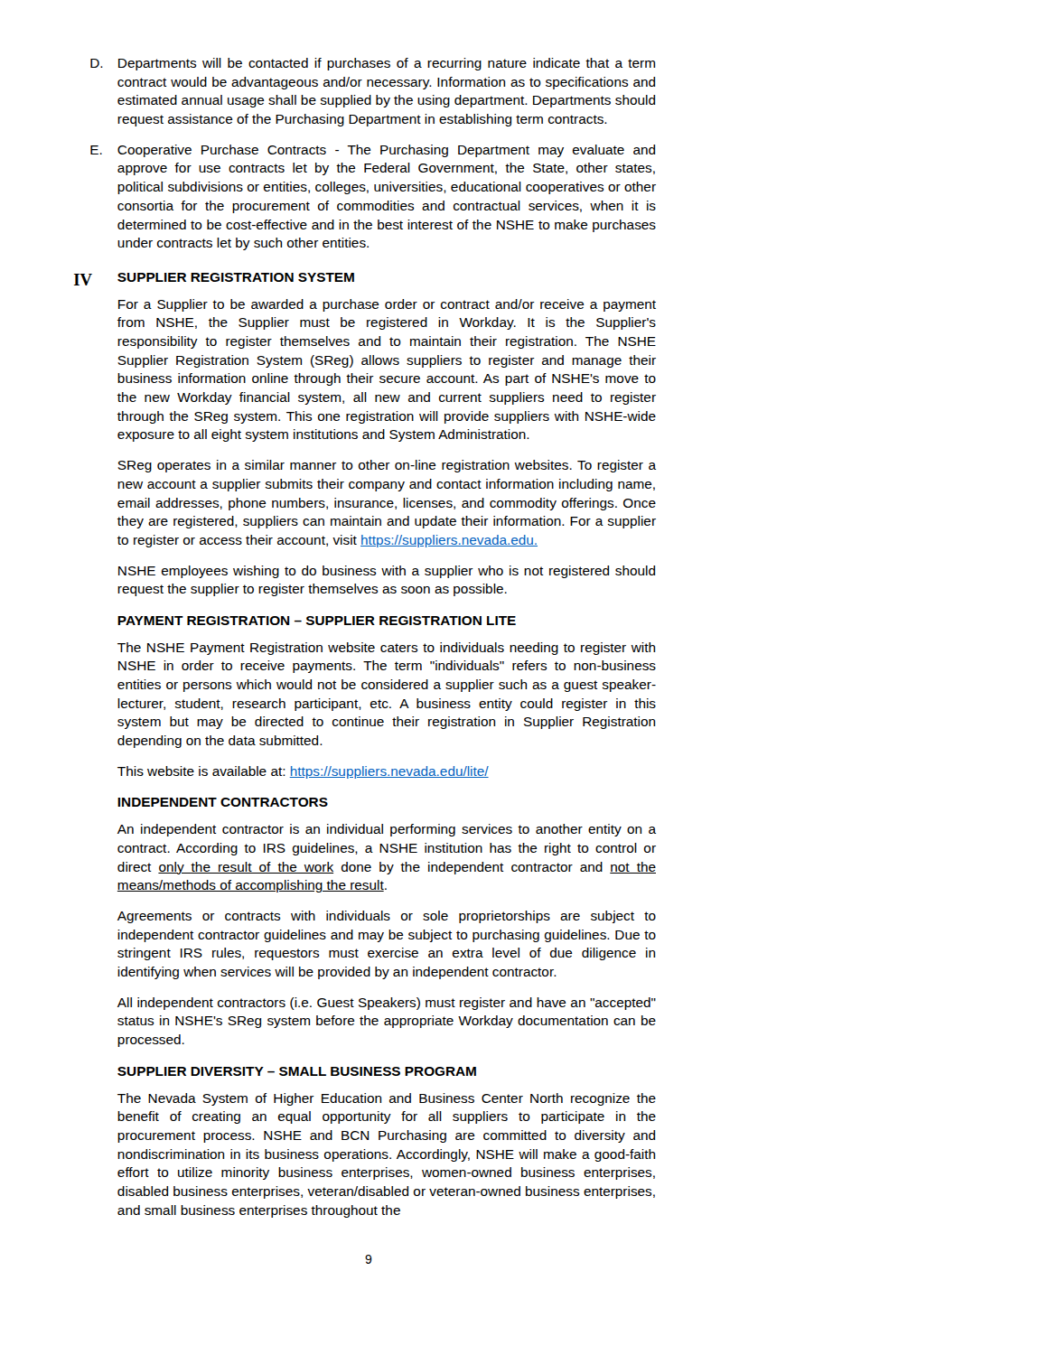D. Departments will be contacted if purchases of a recurring nature indicate that a term contract would be advantageous and/or necessary. Information as to specifications and estimated annual usage shall be supplied by the using department. Departments should request assistance of the Purchasing Department in establishing term contracts.
E. Cooperative Purchase Contracts - The Purchasing Department may evaluate and approve for use contracts let by the Federal Government, the State, other states, political subdivisions or entities, colleges, universities, educational cooperatives or other consortia for the procurement of commodities and contractual services, when it is determined to be cost-effective and in the best interest of the NSHE to make purchases under contracts let by such other entities.
IVSUPPLIER REGISTRATION SYSTEM
For a Supplier to be awarded a purchase order or contract and/or receive a payment from NSHE, the Supplier must be registered in Workday. It is the Supplier's responsibility to register themselves and to maintain their registration. The NSHE Supplier Registration System (SReg) allows suppliers to register and manage their business information online through their secure account. As part of NSHE's move to the new Workday financial system, all new and current suppliers need to register through the SReg system. This one registration will provide suppliers with NSHE-wide exposure to all eight system institutions and System Administration.
SReg operates in a similar manner to other on-line registration websites. To register a new account a supplier submits their company and contact information including name, email addresses, phone numbers, insurance, licenses, and commodity offerings. Once they are registered, suppliers can maintain and update their information. For a supplier to register or access their account, visit https://suppliers.nevada.edu.
NSHE employees wishing to do business with a supplier who is not registered should request the supplier to register themselves as soon as possible.
PAYMENT REGISTRATION – SUPPLIER REGISTRATION LITE
The NSHE Payment Registration website caters to individuals needing to register with NSHE in order to receive payments. The term "individuals" refers to non-business entities or persons which would not be considered a supplier such as a guest speaker-lecturer, student, research participant, etc. A business entity could register in this system but may be directed to continue their registration in Supplier Registration depending on the data submitted.
This website is available at: https://suppliers.nevada.edu/lite/
INDEPENDENT CONTRACTORS
An independent contractor is an individual performing services to another entity on a contract. According to IRS guidelines, a NSHE institution has the right to control or direct only the result of the work done by the independent contractor and not the means/methods of accomplishing the result.
Agreements or contracts with individuals or sole proprietorships are subject to independent contractor guidelines and may be subject to purchasing guidelines. Due to stringent IRS rules, requestors must exercise an extra level of due diligence in identifying when services will be provided by an independent contractor.
All independent contractors (i.e. Guest Speakers) must register and have an "accepted" status in NSHE's SReg system before the appropriate Workday documentation can be processed.
SUPPLIER DIVERSITY – SMALL BUSINESS PROGRAM
The Nevada System of Higher Education and Business Center North recognize the benefit of creating an equal opportunity for all suppliers to participate in the procurement process. NSHE and BCN Purchasing are committed to diversity and nondiscrimination in its business operations. Accordingly, NSHE will make a good-faith effort to utilize minority business enterprises, women-owned business enterprises, disabled business enterprises, veteran/disabled or veteran-owned business enterprises, and small business enterprises throughout the
9